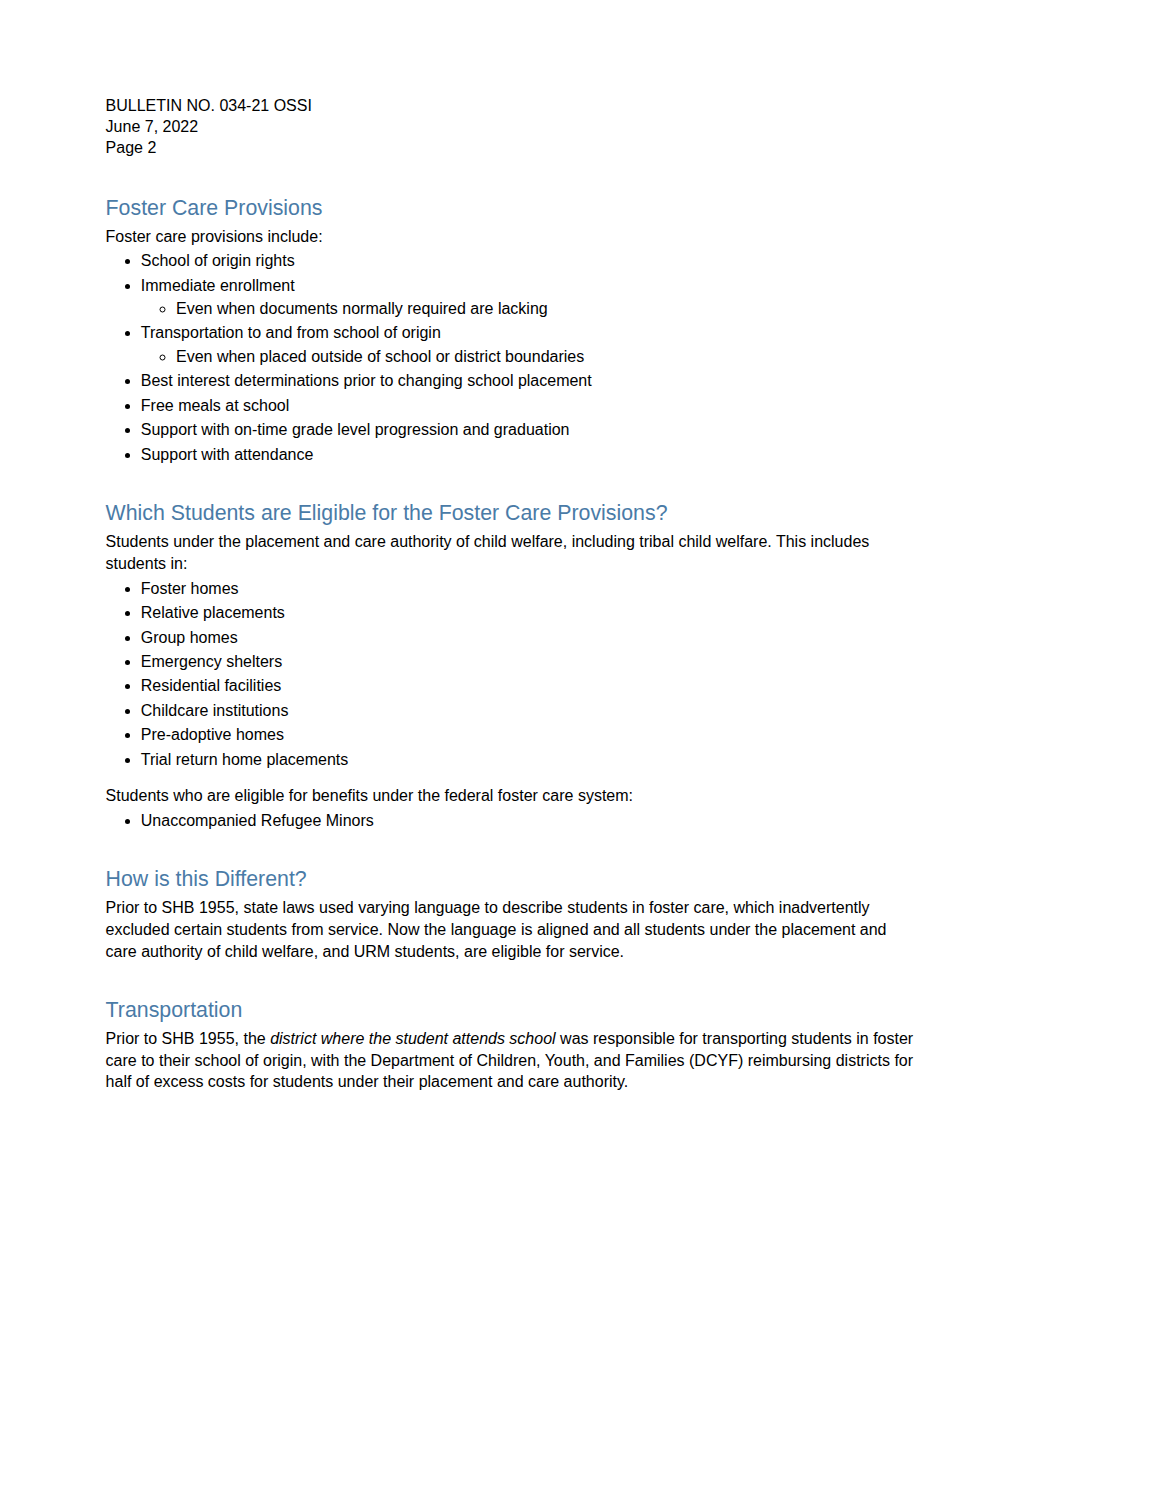BULLETIN NO. 034-21 OSSI
June 7, 2022
Page 2
Foster Care Provisions
Foster care provisions include:
School of origin rights
Immediate enrollment
Even when documents normally required are lacking
Transportation to and from school of origin
Even when placed outside of school or district boundaries
Best interest determinations prior to changing school placement
Free meals at school
Support with on-time grade level progression and graduation
Support with attendance
Which Students are Eligible for the Foster Care Provisions?
Students under the placement and care authority of child welfare, including tribal child welfare. This includes students in:
Foster homes
Relative placements
Group homes
Emergency shelters
Residential facilities
Childcare institutions
Pre-adoptive homes
Trial return home placements
Students who are eligible for benefits under the federal foster care system:
Unaccompanied Refugee Minors
How is this Different?
Prior to SHB 1955, state laws used varying language to describe students in foster care, which inadvertently excluded certain students from service. Now the language is aligned and all students under the placement and care authority of child welfare, and URM students, are eligible for service.
Transportation
Prior to SHB 1955, the district where the student attends school was responsible for transporting students in foster care to their school of origin, with the Department of Children, Youth, and Families (DCYF) reimbursing districts for half of excess costs for students under their placement and care authority.